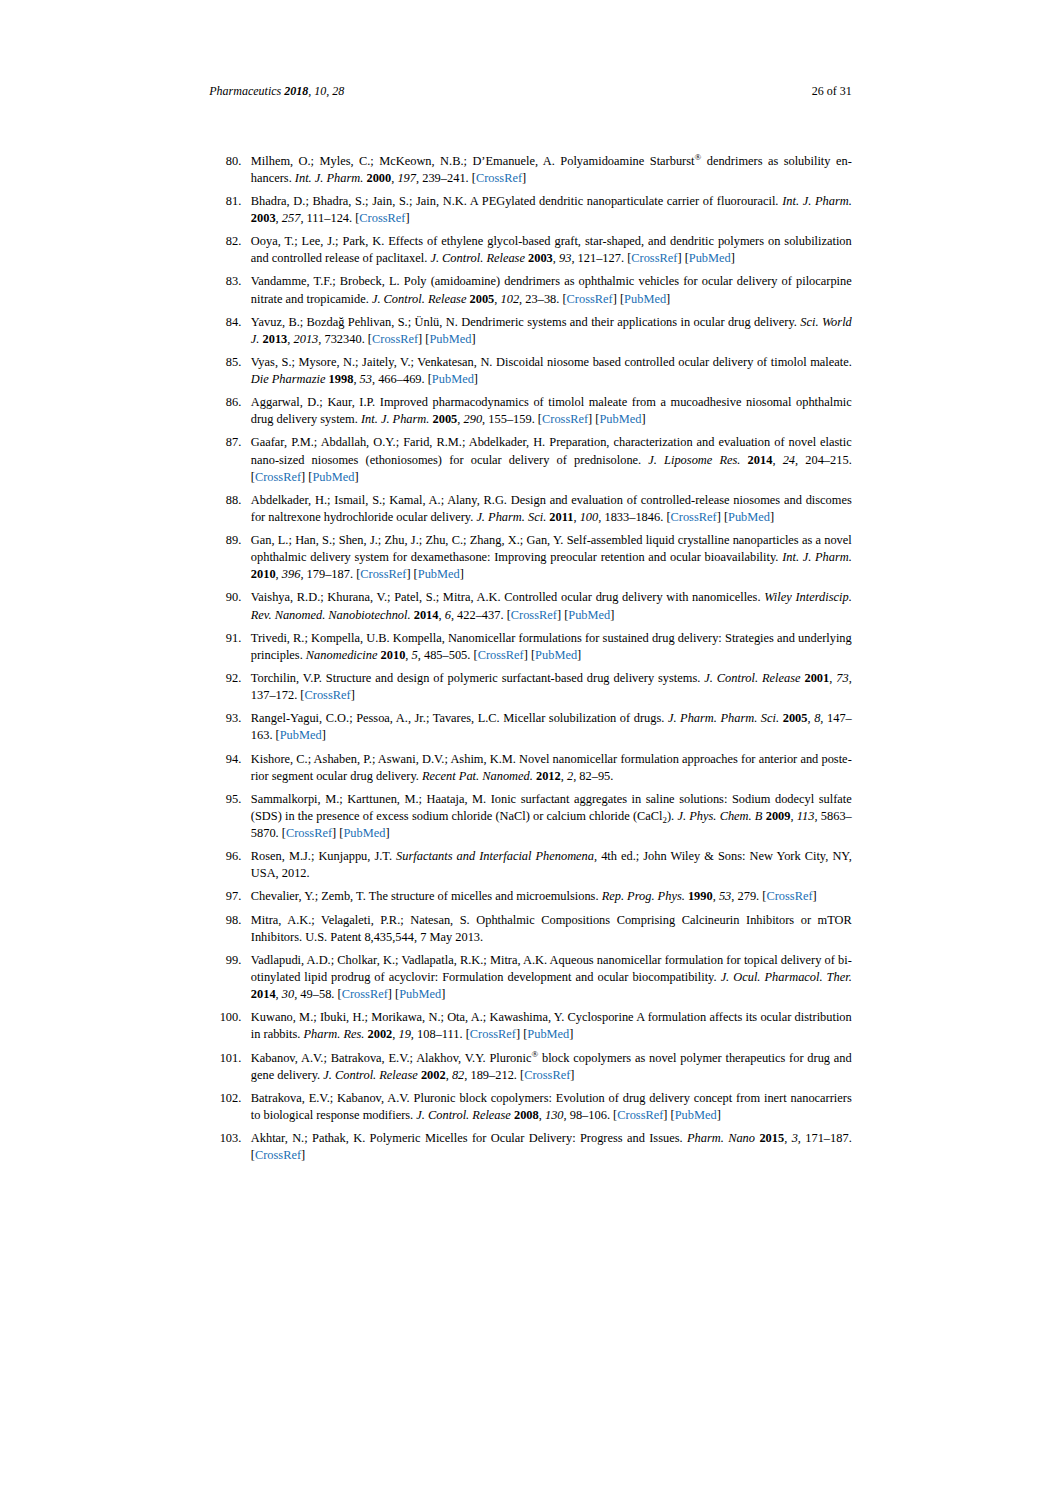Pharmaceutics 2018, 10, 28
26 of 31
80. Milhem, O.; Myles, C.; McKeown, N.B.; D’Emanuele, A. Polyamidoamine Starburst® dendrimers as solubility enhancers. Int. J. Pharm. 2000, 197, 239–241. [CrossRef]
81. Bhadra, D.; Bhadra, S.; Jain, S.; Jain, N.K. A PEGylated dendritic nanoparticulate carrier of fluorouracil. Int. J. Pharm. 2003, 257, 111–124. [CrossRef]
82. Ooya, T.; Lee, J.; Park, K. Effects of ethylene glycol-based graft, star-shaped, and dendritic polymers on solubilization and controlled release of paclitaxel. J. Control. Release 2003, 93, 121–127. [CrossRef] [PubMed]
83. Vandamme, T.F.; Brobeck, L. Poly (amidoamine) dendrimers as ophthalmic vehicles for ocular delivery of pilocarpine nitrate and tropicamide. J. Control. Release 2005, 102, 23–38. [CrossRef] [PubMed]
84. Yavuz, B.; Bozdağ Pehlivan, S.; Ünlü, N. Dendrimeric systems and their applications in ocular drug delivery. Sci. World J. 2013, 2013, 732340. [CrossRef] [PubMed]
85. Vyas, S.; Mysore, N.; Jaitely, V.; Venkatesan, N. Discoidal niosome based controlled ocular delivery of timolol maleate. Die Pharmazie 1998, 53, 466–469. [PubMed]
86. Aggarwal, D.; Kaur, I.P. Improved pharmacodynamics of timolol maleate from a mucoadhesive niosomal ophthalmic drug delivery system. Int. J. Pharm. 2005, 290, 155–159. [CrossRef] [PubMed]
87. Gaafar, P.M.; Abdallah, O.Y.; Farid, R.M.; Abdelkader, H. Preparation, characterization and evaluation of novel elastic nano-sized niosomes (ethoniosomes) for ocular delivery of prednisolone. J. Liposome Res. 2014, 24, 204–215. [CrossRef] [PubMed]
88. Abdelkader, H.; Ismail, S.; Kamal, A.; Alany, R.G. Design and evaluation of controlled-release niosomes and discomes for naltrexone hydrochloride ocular delivery. J. Pharm. Sci. 2011, 100, 1833–1846. [CrossRef] [PubMed]
89. Gan, L.; Han, S.; Shen, J.; Zhu, J.; Zhu, C.; Zhang, X.; Gan, Y. Self-assembled liquid crystalline nanoparticles as a novel ophthalmic delivery system for dexamethasone: Improving preocular retention and ocular bioavailability. Int. J. Pharm. 2010, 396, 179–187. [CrossRef] [PubMed]
90. Vaishya, R.D.; Khurana, V.; Patel, S.; Mitra, A.K. Controlled ocular drug delivery with nanomicelles. Wiley Interdiscip. Rev. Nanomed. Nanobiotechnol. 2014, 6, 422–437. [CrossRef] [PubMed]
91. Trivedi, R.; Kompella, U.B. Kompella, Nanomicellar formulations for sustained drug delivery: Strategies and underlying principles. Nanomedicine 2010, 5, 485–505. [CrossRef] [PubMed]
92. Torchilin, V.P. Structure and design of polymeric surfactant-based drug delivery systems. J. Control. Release 2001, 73, 137–172. [CrossRef]
93. Rangel-Yagui, C.O.; Pessoa, A., Jr.; Tavares, L.C. Micellar solubilization of drugs. J. Pharm. Pharm. Sci. 2005, 8, 147–163. [PubMed]
94. Kishore, C.; Ashaben, P.; Aswani, D.V.; Ashim, K.M. Novel nanomicellar formulation approaches for anterior and posterior segment ocular drug delivery. Recent Pat. Nanomed. 2012, 2, 82–95.
95. Sammalkorpi, M.; Karttunen, M.; Haataja, M. Ionic surfactant aggregates in saline solutions: Sodium dodecyl sulfate (SDS) in the presence of excess sodium chloride (NaCl) or calcium chloride (CaCl2). J. Phys. Chem. B 2009, 113, 5863–5870. [CrossRef] [PubMed]
96. Rosen, M.J.; Kunjappu, J.T. Surfactants and Interfacial Phenomena, 4th ed.; John Wiley & Sons: New York City, NY, USA, 2012.
97. Chevalier, Y.; Zemb, T. The structure of micelles and microemulsions. Rep. Prog. Phys. 1990, 53, 279. [CrossRef]
98. Mitra, A.K.; Velagaleti, P.R.; Natesan, S. Ophthalmic Compositions Comprising Calcineurin Inhibitors or mTOR Inhibitors. U.S. Patent 8,435,544, 7 May 2013.
99. Vadlapudi, A.D.; Cholkar, K.; Vadlapatla, R.K.; Mitra, A.K. Aqueous nanomicellar formulation for topical delivery of biotinylated lipid prodrug of acyclovir: Formulation development and ocular biocompatibility. J. Ocul. Pharmacol. Ther. 2014, 30, 49–58. [CrossRef] [PubMed]
100. Kuwano, M.; Ibuki, H.; Morikawa, N.; Ota, A.; Kawashima, Y. Cyclosporine A formulation affects its ocular distribution in rabbits. Pharm. Res. 2002, 19, 108–111. [CrossRef] [PubMed]
101. Kabanov, A.V.; Batrakova, E.V.; Alakhov, V.Y. Pluronic® block copolymers as novel polymer therapeutics for drug and gene delivery. J. Control. Release 2002, 82, 189–212. [CrossRef]
102. Batrakova, E.V.; Kabanov, A.V. Pluronic block copolymers: Evolution of drug delivery concept from inert nanocarriers to biological response modifiers. J. Control. Release 2008, 130, 98–106. [CrossRef] [PubMed]
103. Akhtar, N.; Pathak, K. Polymeric Micelles for Ocular Delivery: Progress and Issues. Pharm. Nano 2015, 3, 171–187. [CrossRef]